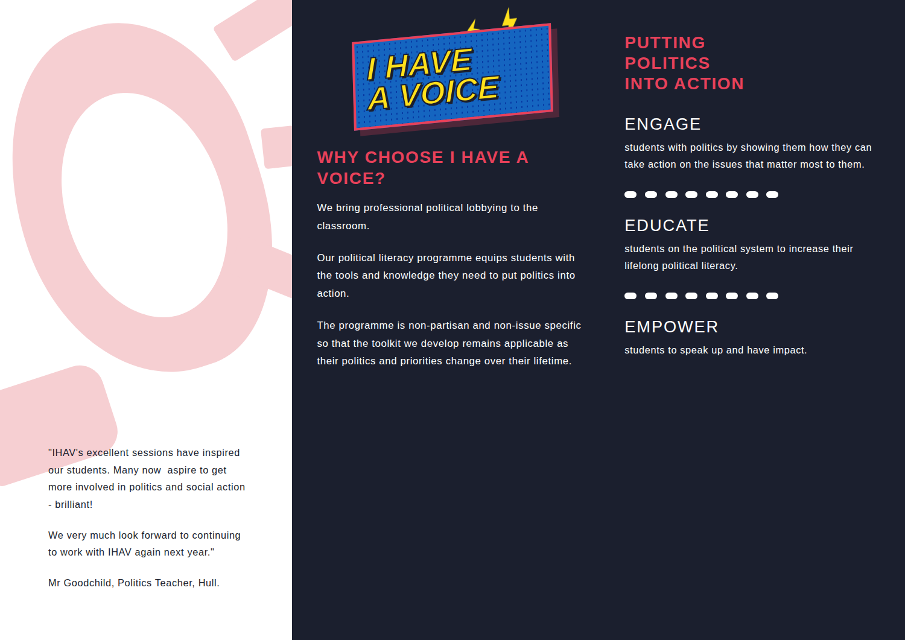"IHAV's excellent sessions have inspired our students. Many now aspire to get more involved in politics and social action - brilliant!
We very much look forward to continuing to work with IHAV again next year."
Mr Goodchild, Politics Teacher, Hull.
I Have A Voice
Why choose I have a voice?
We bring professional political lobbying to the classroom.
Our political literacy programme equips students with the tools and knowledge they need to put politics into action.
The programme is non-partisan and non-issue specific so that the toolkit we develop remains applicable as their politics and priorities change over their lifetime.
Putting
Politics
Into Action
Engage
students with politics by showing them how they can take action on the issues that matter most to them.
Educate
students on the political system to increase their lifelong political literacy.
Empower
students to speak up and have impact.